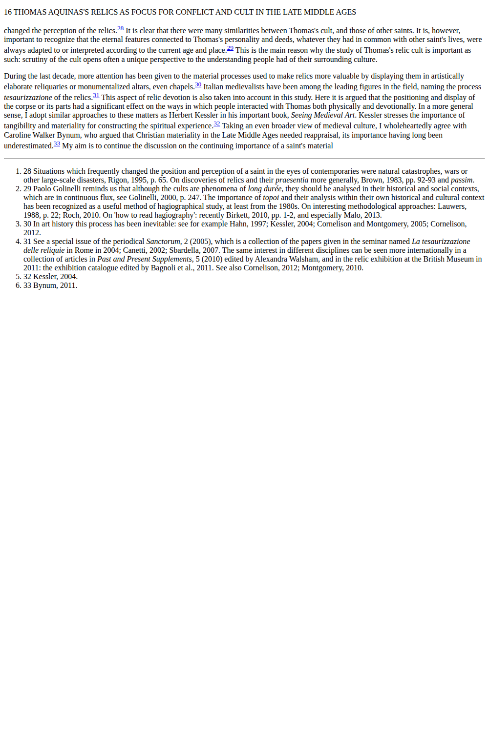16 THOMAS AQUINAS'S RELICS AS FOCUS FOR CONFLICT AND CULT IN THE LATE MIDDLE AGES
changed the perception of the relics.28 It is clear that there were many similarities between Thomas's cult, and those of other saints. It is, however, important to recognize that the eternal features connected to Thomas's personality and deeds, whatever they had in common with other saint's lives, were always adapted to or interpreted according to the current age and place.29 This is the main reason why the study of Thomas's relic cult is important as such: scrutiny of the cult opens often a unique perspective to the understanding people had of their surrounding culture.
During the last decade, more attention has been given to the material processes used to make relics more valuable by displaying them in artistically elaborate reliquaries or monumentalized altars, even chapels.30 Italian medievalists have been among the leading figures in the field, naming the process tesaurizzazione of the relics.31 This aspect of relic devotion is also taken into account in this study. Here it is argued that the positioning and display of the corpse or its parts had a significant effect on the ways in which people interacted with Thomas both physically and devotionally. In a more general sense, I adopt similar approaches to these matters as Herbert Kessler in his important book, Seeing Medieval Art. Kessler stresses the importance of tangibility and materiality for constructing the spiritual experience.32 Taking an even broader view of medieval culture, I wholeheartedly agree with Caroline Walker Bynum, who argued that Christian materiality in the Late Middle Ages needed reappraisal, its importance having long been underestimated.33 My aim is to continue the discussion on the continuing importance of a saint's material
28 Situations which frequently changed the position and perception of a saint in the eyes of contemporaries were natural catastrophes, wars or other large-scale disasters, Rigon, 1995, p. 65. On discoveries of relics and their praesentia more generally, Brown, 1983, pp. 92-93 and passim.
29 Paolo Golinelli reminds us that although the cults are phenomena of long durée, they should be analysed in their historical and social contexts, which are in continuous flux, see Golinelli, 2000, p. 247. The importance of topoi and their analysis within their own historical and cultural context has been recognized as a useful method of hagiographical study, at least from the 1980s. On interesting methodological approaches: Lauwers, 1988, p. 22; Roch, 2010. On 'how to read hagiography': recently Birkett, 2010, pp. 1-2, and especially Malo, 2013.
30 In art history this process has been inevitable: see for example Hahn, 1997; Kessler, 2004; Cornelison and Montgomery, 2005; Cornelison, 2012.
31 See a special issue of the periodical Sanctorum, 2 (2005), which is a collection of the papers given in the seminar named La tesaurizzazione delle reliquie in Rome in 2004; Canetti, 2002; Sbardella, 2007. The same interest in different disciplines can be seen more internationally in a collection of articles in Past and Present Supplements, 5 (2010) edited by Alexandra Walsham, and in the relic exhibition at the British Museum in 2011: the exhibition catalogue edited by Bagnoli et al., 2011. See also Cornelison, 2012; Montgomery, 2010.
32 Kessler, 2004.
33 Bynum, 2011.